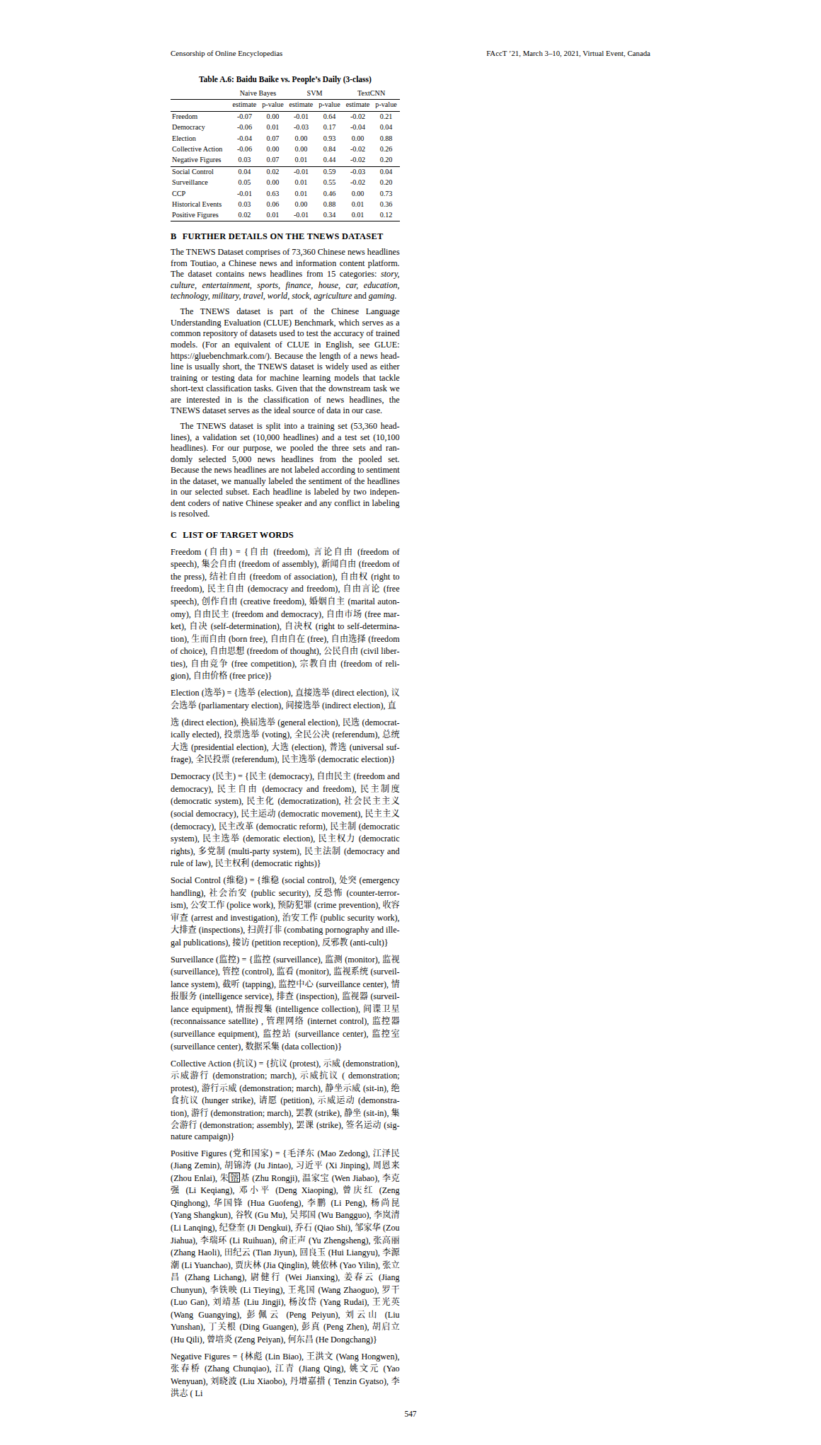Censorship of Online Encyclopedias
FAccT ’21, March 3–10, 2021, Virtual Event, Canada
Table A.6: Baidu Baike vs. People’s Daily (3-class)
| | Naive Bayes | SVM | TextCNN |
| --- | --- | --- | --- |
| | estimate | p-value | estimate | p-value | estimate | p-value |
| Freedom | -0.07 | 0.00 | -0.01 | 0.64 | -0.02 | 0.21 |
| Democracy | -0.06 | 0.01 | -0.03 | 0.17 | -0.04 | 0.04 |
| Election | -0.04 | 0.07 | 0.00 | 0.93 | 0.00 | 0.88 |
| Collective Action | -0.06 | 0.00 | 0.00 | 0.84 | -0.02 | 0.26 |
| Negative Figures | 0.03 | 0.07 | 0.01 | 0.44 | -0.02 | 0.20 |
| Social Control | 0.04 | 0.02 | -0.01 | 0.59 | -0.03 | 0.04 |
| Surveillance | 0.05 | 0.00 | 0.01 | 0.55 | -0.02 | 0.20 |
| CCP | -0.01 | 0.63 | 0.01 | 0.46 | 0.00 | 0.73 |
| Historical Events | 0.03 | 0.06 | 0.00 | 0.88 | 0.01 | 0.36 |
| Positive Figures | 0.02 | 0.01 | -0.01 | 0.34 | 0.01 | 0.12 |
BFURTHER DETAILS ON THE TNEWS DATASET
The TNEWS Dataset comprises of 73,360 Chinese news headlines from Toutiao, a Chinese news and information content platform. The dataset contains news headlines from 15 categories: story, culture, entertainment, sports, finance, house, car, education, technology, military, travel, world, stock, agriculture and gaming.
The TNEWS dataset is part of the Chinese Language Understanding Evaluation (CLUE) Benchmark, which serves as a common repository of datasets used to test the accuracy of trained models. (For an equivalent of CLUE in English, see GLUE: https://gluebenchmark.com/). Because the length of a news headline is usually short, the TNEWS dataset is widely used as either training or testing data for machine learning models that tackle short-text classification tasks. Given that the downstream task we are interested in is the classification of news headlines, the TNEWS dataset serves as the ideal source of data in our case.
The TNEWS dataset is split into a training set (53,360 headlines), a validation set (10,000 headlines) and a test set (10,100 headlines). For our purpose, we pooled the three sets and randomly selected 5,000 news headlines from the pooled set. Because the news headlines are not labeled according to sentiment in the dataset, we manually labeled the sentiment of the headlines in our selected subset. Each headline is labeled by two independent coders of native Chinese speaker and any conflict in labeling is resolved.
CLIST OF TARGET WORDS
Freedom (自由) = {自由 (freedom), 言论自由 (freedom of speech), 集会自由 (freedom of assembly), 新闻自由 (freedom of the press), 结社自由 (freedom of association), 自由权 (right to freedom), 民主自由 (democracy and freedom), 自由言论 (free speech), 创作自由 (creative freedom), 婚姻自主 (marital autonomy), 自由民主 (freedom and democracy), 自由市场 (free market), 自决 (self-determination), 自决权 (right to self-determination), 生而自由 (born free), 自由自在 (free), 自由选择 (freedom of choice), 自由思想 (freedom of thought), 公民自由 (civil liberties), 自由竞争 (free competition), 宗教自由 (freedom of religion), 自由价格 (free price)}
Election (选举) = {选举 (election), 直接选举 (direct election), 议会选举 (parliamentary election), 间接选举 (indirect election), 直
选 (direct election), 换届选举 (general election), 民选 (democratically elected), 投票选举 (voting), 全民公决 (referendum), 总统大选 (presidential election), 大选 (election), 普选 (universal suffrage), 全民投票 (referendum), 民主选举 (democratic election)}
Democracy (民主) = {民主 (democracy), 自由民主 (freedom and democracy), 民主自由 (democracy and freedom), 民主制度 (democratic system), 民主化 (democratization), 社会民主主义 (social democracy), 民主运动 (democratic movement), 民主主义 (democracy), 民主改革 (democratic reform), 民主制 (democratic system), 民主选举 (demoratic election), 民主权力 (democratic rights), 多党制 (multi-party system), 民主法制 (democracy and rule of law), 民主权利 (democratic rights)}
Social Control (维稳) = {维稳 (social control), 处突 (emergency handling), 社会治安 (public security), 反恐怖 (counter-terrorism), 公安工作 (police work), 预防犯罪 (crime prevention), 收容审查 (arrest and investigation), 治安工作 (public security work), 大排查 (inspections), 扫黄打非 (combating pornography and illegal publications), 接访 (petition reception), 反邪教 (anti-cult)}
Surveillance (监控) = {监控 (surveillance), 监测 (monitor), 监视 (surveillance), 管控 (control), 监看 (monitor), 监视系统 (surveillance system), 截听 (tapping), 监控中心 (surveillance center), 情报服务 (intelligence service), 排查 (inspection), 监视器 (surveillance equipment), 情报搜集 (intelligence collection), 间谍卫星 (reconnaissance satellite) , 管理网络 (internet control), 监控器 (surveillance equipment), 监控站 (surveillance center), 监控室 (surveillance center), 数据采集 (data collection)}
Collective Action (抗议) = {抗议 (protest), 示威 (demonstration), 示威游行 (demonstration; march), 示威抗议 ( demonstration; protest), 游行示威 (demonstration; march), 静坐示威 (sit-in), 绝食抗议 (hunger strike), 请愿 (petition), 示威运动 (demonstration), 游行 (demonstration; march), 罢教 (strike), 静坐 (sit-in), 集会游行 (demonstration; assembly), 罢课 (strike), 签名运动 (signature campaign)}
Positive Figures (党和国家) = {毛泽东 (Mao Zedong), 江泽民 (Jiang Zemin), 胡锦涛 (Ju Jintao), 习近平 (Xi Jinping), 周恩来 (Zhou Enlai), 朱镕基 (Zhu Rongji), 温家宝 (Wen Jiabao), 李克强 (Li Keqiang), 邓小平 (Deng Xiaoping), 曾庆红 (Zeng Qinghong), 华国锋 (Hua Guofeng), 李鹏 (Li Peng), 杨尚昆 (Yang Shangkun), 谷牧 (Gu Mu), 吴邦国 (Wu Bangguo), 李岚清 (Li Lanqing), 纪登奎 (Ji Dengkui), 乔石 (Qiao Shi), 邹家华 (Zou Jiahua), 李瑞环 (Li Ruihuan), 俞正声 (Yu Zhengsheng), 张高丽 (Zhang Haoli), 田纪云 (Tian Jiyun), 回良玉 (Hui Liangyu), 李源潮 (Li Yuanchao), 贾庆林 (Jia Qinglin), 姚依林 (Yao Yilin), 张立昌 (Zhang Lichang), 尉健行 (Wei Jianxing), 姜春云 (Jiang Chunyun), 李铁映 (Li Tieying), 王兆国 (Wang Zhaoguo), 罗干 (Luo Gan), 刘靖基 (Liu Jingji), 杨汝岱 (Yang Rudai), 王光英 (Wang Guangying), 彭佩云 (Peng Peiyun), 刘云山 (Liu Yunshan), 丁关根 (Ding Guangen), 彭真 (Peng Zhen), 胡启立 (Hu Qili), 曾培炎 (Zeng Peiyan), 何东昌 (He Dongchang)}
Negative Figures = {林彪 (Lin Biao), 王洪文 (Wang Hongwen), 张春桥 (Zhang Chunqiao), 江青 (Jiang Qing), 姚文元 (Yao Wenyuan), 刘晓波 (Liu Xiaobo), 丹增嘉措 ( Tenzin Gyatso), 李洪志 ( Li
547